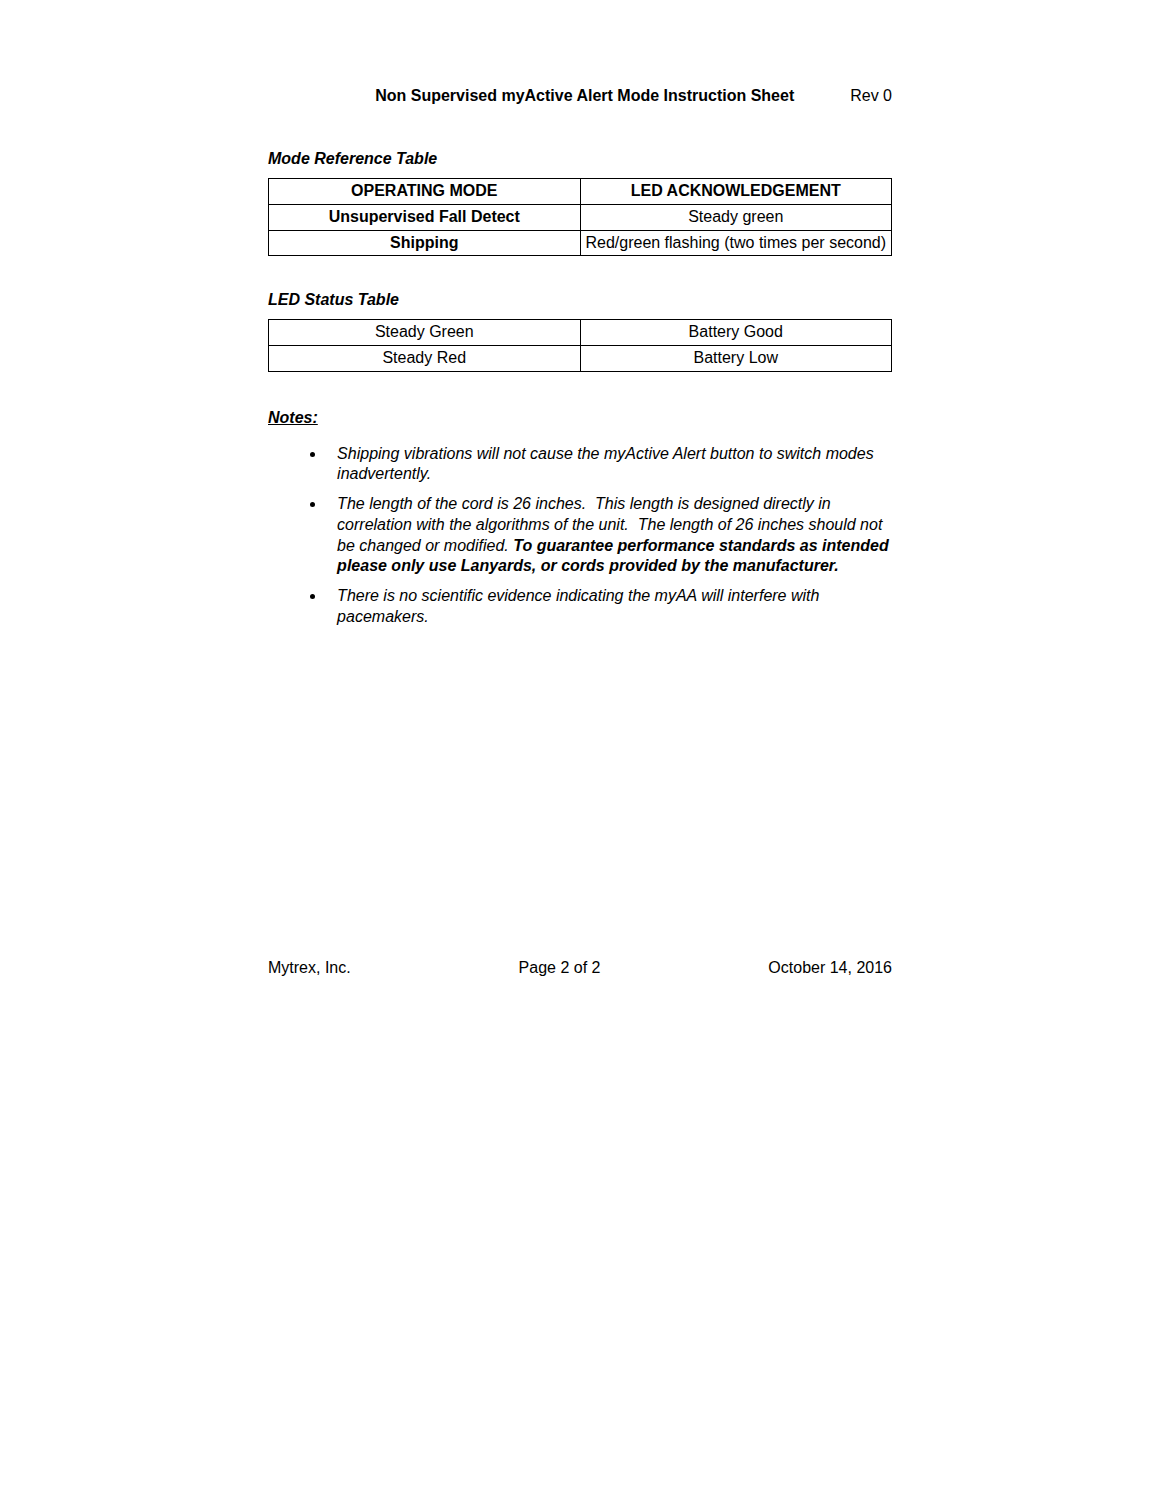Non Supervised myActive Alert Mode Instruction Sheet Rev 0
Mode Reference Table
| OPERATING MODE | LED ACKNOWLEDGEMENT |
| --- | --- |
| Unsupervised Fall Detect | Steady green |
| Shipping | Red/green flashing (two times per second) |
LED Status Table
| Steady Green | Battery Good |
| Steady Red | Battery Low |
Notes:
Shipping vibrations will not cause the myActive Alert button to switch modes inadvertently.
The length of the cord is 26 inches. This length is designed directly in correlation with the algorithms of the unit. The length of 26 inches should not be changed or modified. To guarantee performance standards as intended please only use Lanyards, or cords provided by the manufacturer.
There is no scientific evidence indicating the myAA will interfere with pacemakers.
Mytrex, Inc. Page 2 of 2 October 14, 2016